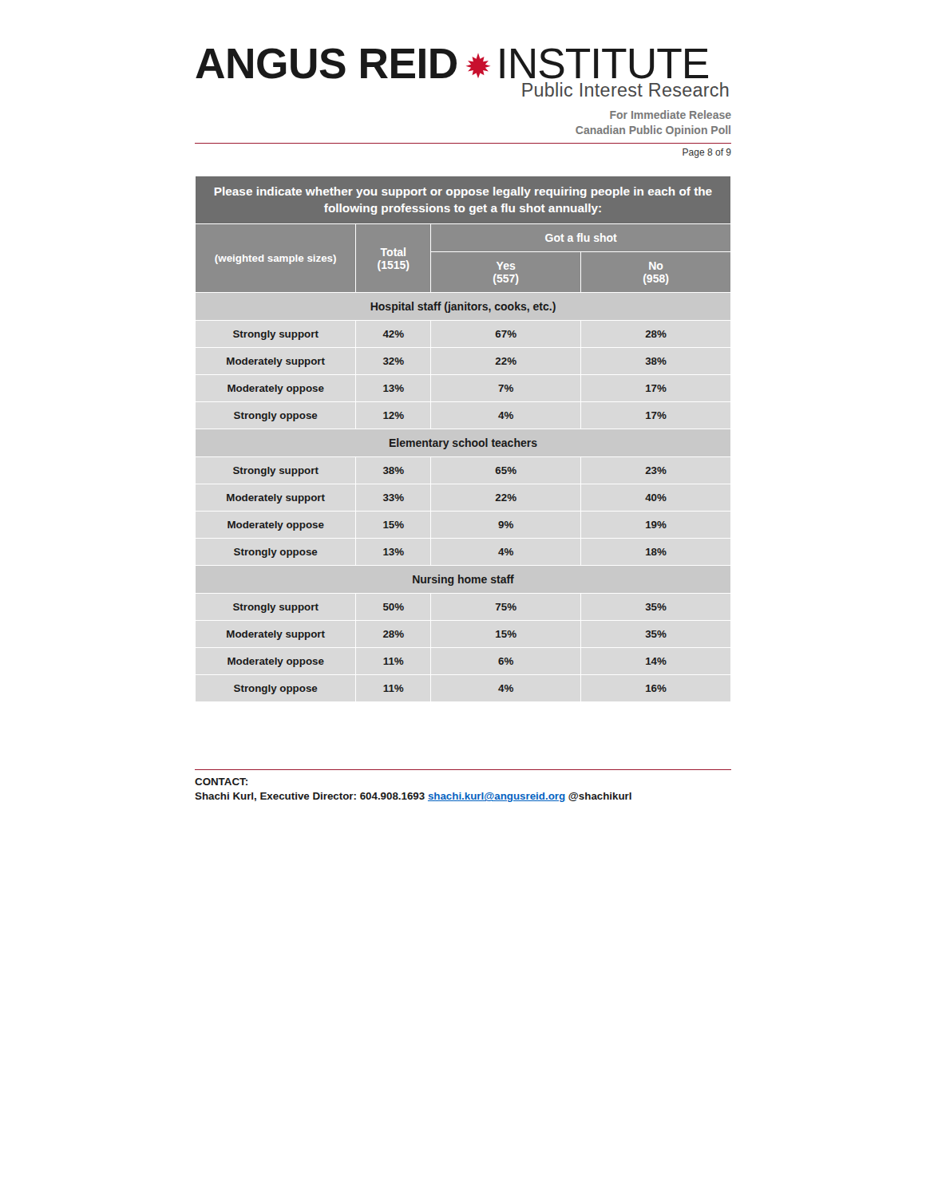ANGUS REID INSTITUTE
Public Interest Research
For Immediate Release
Canadian Public Opinion Poll
Page 8 of 9
| Please indicate whether you support or oppose legally requiring people in each of the following professions to get a flu shot annually: |
| --- |
| (weighted sample sizes) | Total (1515) | Got a flu shot |
| Yes (557) | No (958) |
| Hospital staff (janitors, cooks, etc.) |
| Strongly support | 42% | 67% | 28% |
| Moderately support | 32% | 22% | 38% |
| Moderately oppose | 13% | 7% | 17% |
| Strongly oppose | 12% | 4% | 17% |
| Elementary school teachers |
| Strongly support | 38% | 65% | 23% |
| Moderately support | 33% | 22% | 40% |
| Moderately oppose | 15% | 9% | 19% |
| Strongly oppose | 13% | 4% | 18% |
| Nursing home staff |
| Strongly support | 50% | 75% | 35% |
| Moderately support | 28% | 15% | 35% |
| Moderately oppose | 11% | 6% | 14% |
| Strongly oppose | 11% | 4% | 16% |
CONTACT:
Shachi Kurl, Executive Director: 604.908.1693 shachi.kurl@angusreid.org @shachikurl